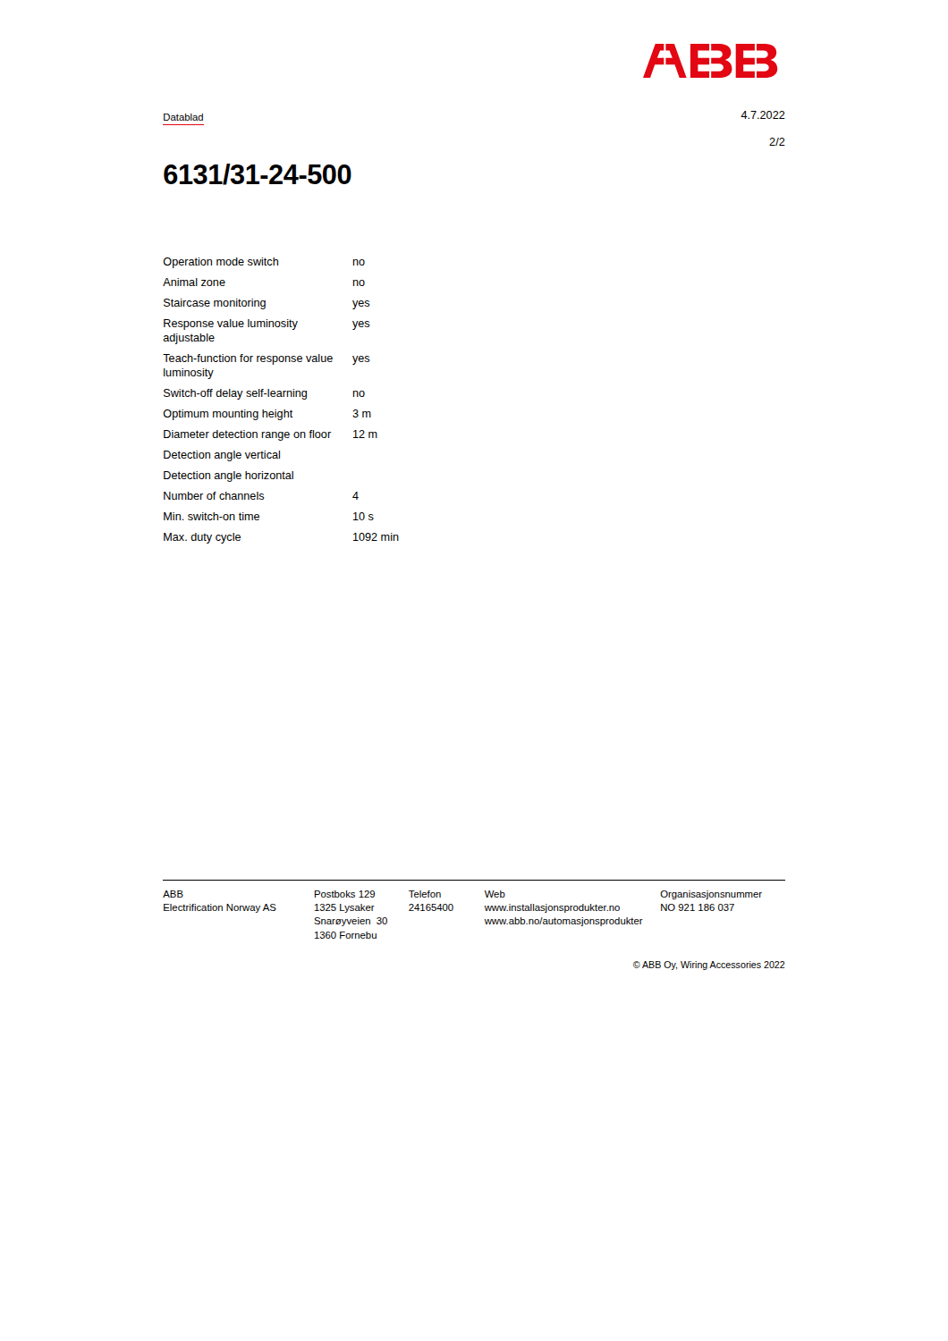Datablad
4.7.2022
2/2
6131/31-24-500
| Operation mode switch | no |
| Animal zone | no |
| Staircase monitoring | yes |
| Response value luminosity adjustable | yes |
| Teach-function for response value luminosity | yes |
| Switch-off delay self-learning | no |
| Optimum mounting height | 3 m |
| Diameter detection range on floor | 12 m |
| Detection angle vertical | |
| Detection angle horizontal | |
| Number of channels | 4 |
| Min. switch-on time | 10 s |
| Max. duty cycle | 1092 min |
ABB
Electrification Norway AS
Postboks 129
1325 Lysaker
Snarøyveien 30
1360 Fornebu
Telefon
24165400
Web
www.installasjonsprodukter.no
www.abb.no/automasjonsprodukter
Organisasjonsnummer
NO 921 186 037
© ABB Oy, Wiring Accessories 2022